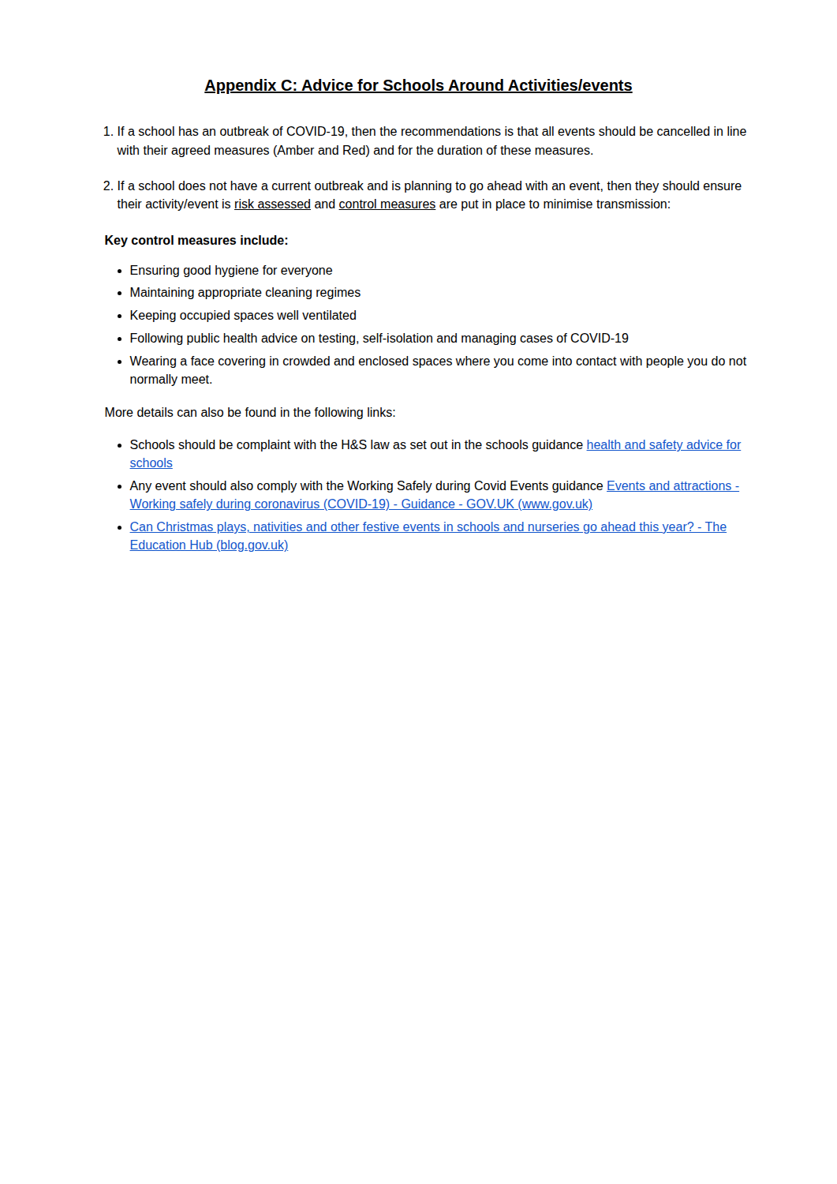Appendix C: Advice for Schools Around Activities/events
If a school has an outbreak of COVID-19, then the recommendations is that all events should be cancelled in line with their agreed measures (Amber and Red) and for the duration of these measures.
If a school does not have a current outbreak and is planning to go ahead with an event, then they should ensure their activity/event is risk assessed and control measures are put in place to minimise transmission:
Key control measures include:
Ensuring good hygiene for everyone
Maintaining appropriate cleaning regimes
Keeping occupied spaces well ventilated
Following public health advice on testing, self-isolation and managing cases of COVID-19
Wearing a face covering in crowded and enclosed spaces where you come into contact with people you do not normally meet.
More details can also be found in the following links:
Schools should be complaint with the H&S law as set out in the schools guidance health and safety advice for schools
Any event should also comply with the Working Safely during Covid Events guidance Events and attractions - Working safely during coronavirus (COVID-19) - Guidance - GOV.UK (www.gov.uk)
Can Christmas plays, nativities and other festive events in schools and nurseries go ahead this year? - The Education Hub (blog.gov.uk)